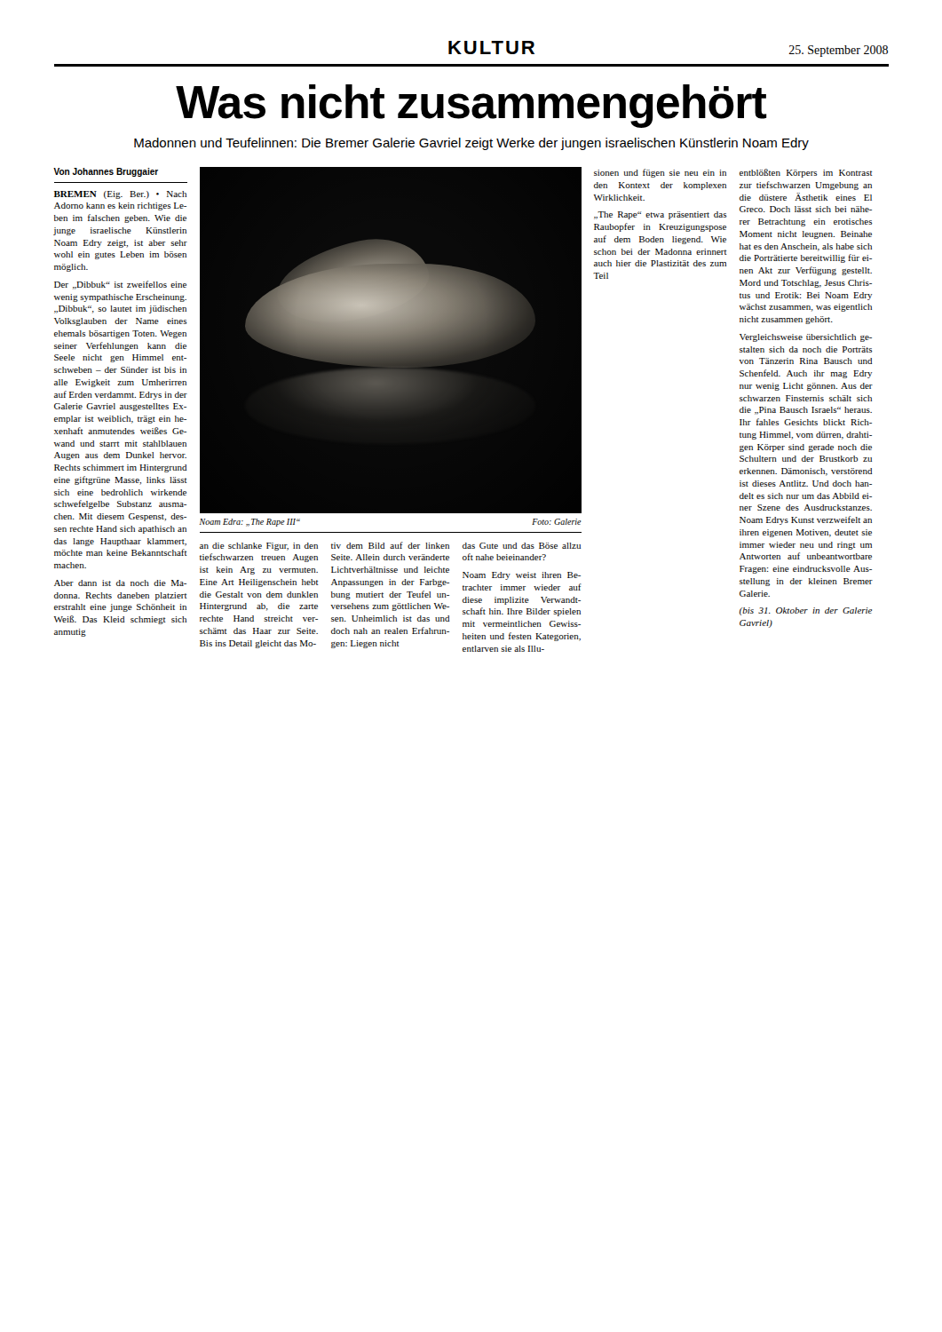KULTUR
25. September 2008
Was nicht zusammengehört
Madonnen und Teufelinnen: Die Bremer Galerie Gavriel zeigt Werke der jungen israelischen Künstlerin Noam Edry
Von Johannes Bruggaier
BREMEN (Eig. Ber.) • Nach Adorno kann es kein richtiges Leben im falschen geben. Wie die junge israelische Künstlerin Noam Edry zeigt, ist aber sehr wohl ein gutes Leben im bösen möglich.
Der „Dibbuk“ ist zweifellos eine wenig sympathische Erscheinung. „Dibbuk“, so lautet im jüdischen Volksglauben der Name eines ehemals bösartigen Toten. Wegen seiner Verfehlungen kann die Seele nicht gen Himmel entschweben – der Sünder ist bis in alle Ewigkeit zum Umherirren auf Erden verdammt. Edrys in der Galerie Gavriel ausgestelltes Exemplar ist weiblich, trägt ein hexenhaft anmutendes weißes Gewand und starrt mit stahlblauen Augen aus dem Dunkel hervor. Rechts schimmert im Hintergrund eine giftgrüne Masse, links lässt sich eine bedrohlich wirkende schwefelgelbe Substanz ausmachen. Mit diesem Gespenst, dessen rechte Hand sich apathisch an das lange Haupthaar klammert, möchte man keine Bekanntschaft machen.
Aber dann ist da noch die Madonna. Rechts daneben platziert erstrahlt eine junge Schönheit in Weiß. Das Kleid schmiegt sich anmutig
Noam Edra: „The Rape III“
Foto: Galerie
an die schlanke Figur, in den tiefschwarzen treuen Augen ist kein Arg zu vermuten. Eine Art Heiligenschein hebt die Gestalt von dem dunklen Hintergrund ab, die zarte rechte Hand streicht verschämt das Haar zur Seite. Bis ins Detail gleicht das Mo-
tiv dem Bild auf der linken Seite. Allein durch veränderte Lichtverhältnisse und leichte Anpassungen in der Farbgebung mutiert der Teufel unversehens zum göttlichen Wesen. Unheimlich ist das und doch nah an realen Erfahrungen: Liegen nicht
das Gute und das Böse allzu oft nahe beieinander?
Noam Edry weist ihren Betrachter immer wieder auf diese implizite Verwandtschaft hin. Ihre Bilder spielen mit vermeintlichen Gewissheiten und festen Kategorien, entlarven sie als Illu-
sionen und fügen sie neu ein in den Kontext der komplexen Wirklichkeit.
„The Rape“ etwa präsentiert das Raubopfer in Kreuzigungspose auf dem Boden liegend. Wie schon bei der Madonna erinnert auch hier die Plastizität des zum Teil
entblößten Körpers im Kontrast zur tiefschwarzen Umgebung an die düstere Ästhetik eines El Greco. Doch lässt sich bei näherer Betrachtung ein erotisches Moment nicht leugnen. Beinahe hat es den Anschein, als habe sich die Porträtierte bereitwillig für einen Akt zur Verfügung gestellt. Mord und Totschlag, Jesus Christus und Erotik: Bei Noam Edry wächst zusammen, was eigentlich nicht zusammen gehört.
Vergleichsweise übersichtlich gestalten sich da noch die Porträts von Tänzerin Rina Bausch und Schenfeld. Auch ihr mag Edry nur wenig Licht gönnen. Aus der schwarzen Finsternis schält sich die „Pina Bausch Israels“ heraus. Ihr fahles Gesichts blickt Richtung Himmel, vom dürren, drahtigen Körper sind gerade noch die Schultern und der Brustkorb zu erkennen. Dämonisch, verstörend ist dieses Antlitz. Und doch handelt es sich nur um das Abbild einer Szene des Ausdruckstanzes. Noam Edrys Kunst verzweifelt an ihren eigenen Motiven, deutet sie immer wieder neu und ringt um Antworten auf unbeantwortbare Fragen: eine eindrucksvolle Ausstellung in der kleinen Bremer Galerie.
(bis 31. Oktober in der Galerie Gavriel)